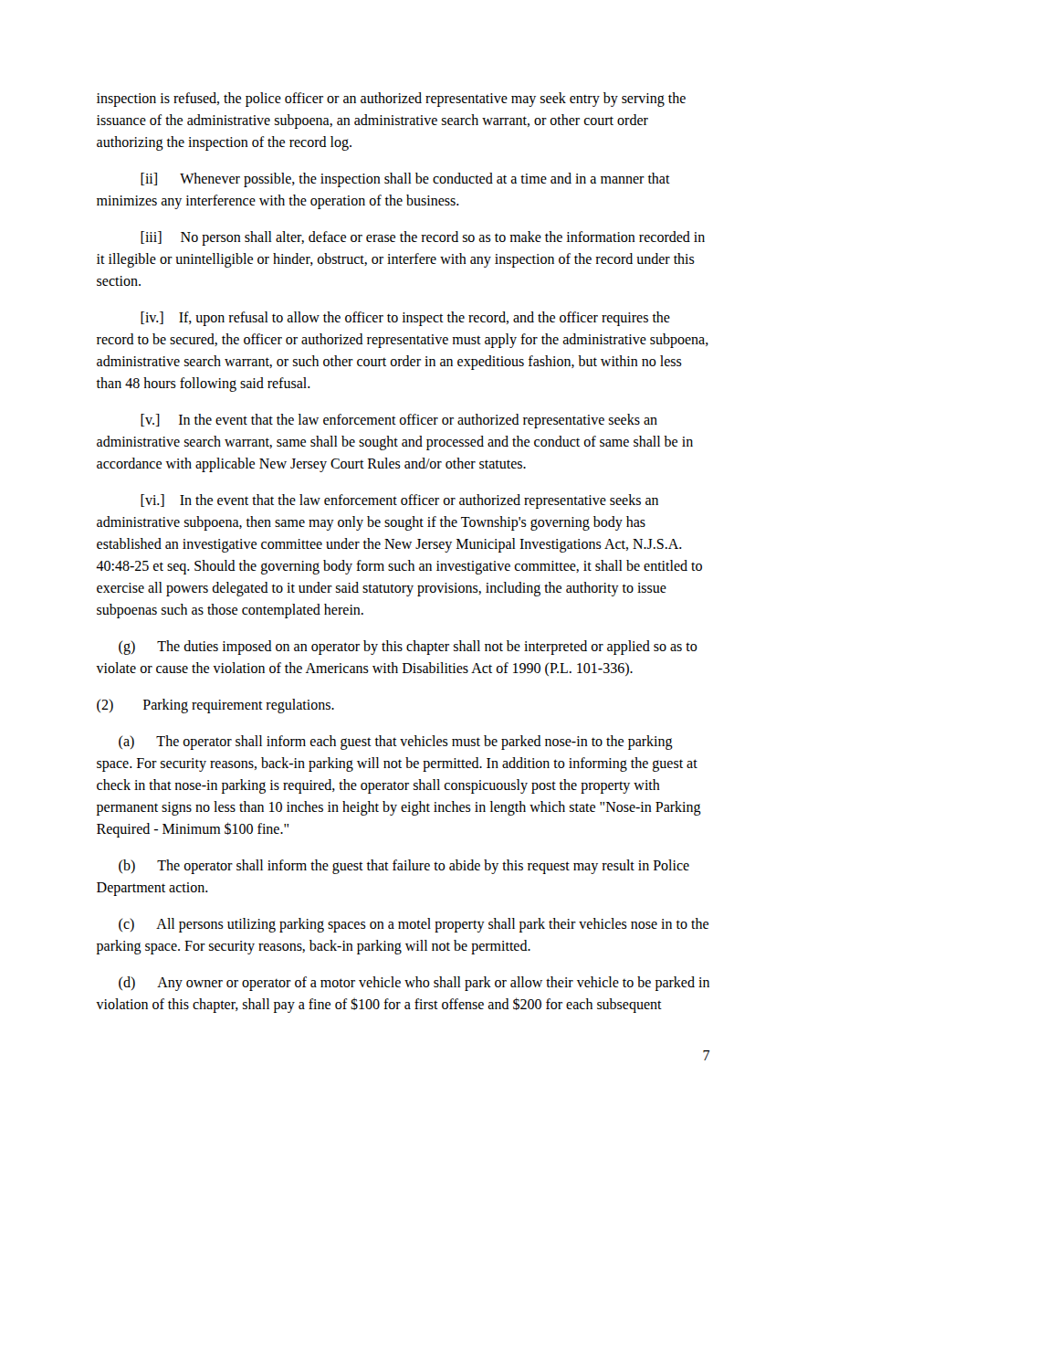inspection is refused, the police officer or an authorized representative may seek entry by serving the issuance of the administrative subpoena, an administrative search warrant, or other court order authorizing the inspection of the record log.
[ii] Whenever possible, the inspection shall be conducted at a time and in a manner that minimizes any interference with the operation of the business.
[iii] No person shall alter, deface or erase the record so as to make the information recorded in it illegible or unintelligible or hinder, obstruct, or interfere with any inspection of the record under this section.
[iv.] If, upon refusal to allow the officer to inspect the record, and the officer requires the record to be secured, the officer or authorized representative must apply for the administrative subpoena, administrative search warrant, or such other court order in an expeditious fashion, but within no less than 48 hours following said refusal.
[v.] In the event that the law enforcement officer or authorized representative seeks an administrative search warrant, same shall be sought and processed and the conduct of same shall be in accordance with applicable New Jersey Court Rules and/or other statutes.
[vi.] In the event that the law enforcement officer or authorized representative seeks an administrative subpoena, then same may only be sought if the Township's governing body has established an investigative committee under the New Jersey Municipal Investigations Act, N.J.S.A. 40:48-25 et seq. Should the governing body form such an investigative committee, it shall be entitled to exercise all powers delegated to it under said statutory provisions, including the authority to issue subpoenas such as those contemplated herein.
(g) The duties imposed on an operator by this chapter shall not be interpreted or applied so as to violate or cause the violation of the Americans with Disabilities Act of 1990 (P.L. 101-336).
(2) Parking requirement regulations.
(a) The operator shall inform each guest that vehicles must be parked nose-in to the parking space. For security reasons, back-in parking will not be permitted. In addition to informing the guest at check in that nose-in parking is required, the operator shall conspicuously post the property with permanent signs no less than 10 inches in height by eight inches in length which state "Nose-in Parking Required - Minimum $100 fine."
(b) The operator shall inform the guest that failure to abide by this request may result in Police Department action.
(c) All persons utilizing parking spaces on a motel property shall park their vehicles nose in to the parking space. For security reasons, back-in parking will not be permitted.
(d) Any owner or operator of a motor vehicle who shall park or allow their vehicle to be parked in violation of this chapter, shall pay a fine of $100 for a first offense and $200 for each subsequent
7